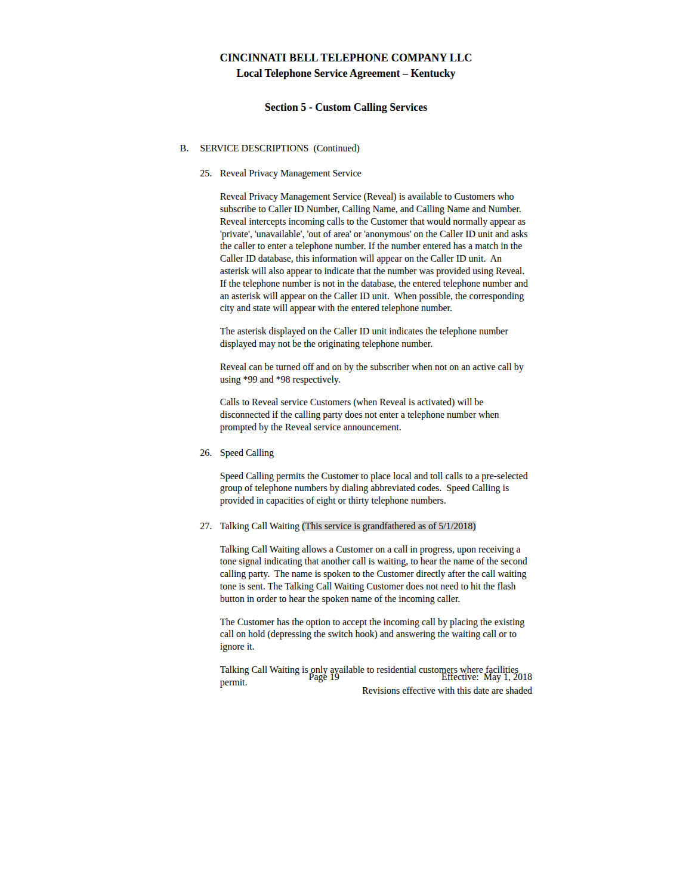CINCINNATI BELL TELEPHONE COMPANY LLC
Local Telephone Service Agreement – Kentucky
Section 5 - Custom Calling Services
B. SERVICE DESCRIPTIONS (Continued)
25. Reveal Privacy Management Service
Reveal Privacy Management Service (Reveal) is available to Customers who subscribe to Caller ID Number, Calling Name, and Calling Name and Number. Reveal intercepts incoming calls to the Customer that would normally appear as 'private', 'unavailable', 'out of area' or 'anonymous' on the Caller ID unit and asks the caller to enter a telephone number. If the number entered has a match in the Caller ID database, this information will appear on the Caller ID unit. An asterisk will also appear to indicate that the number was provided using Reveal. If the telephone number is not in the database, the entered telephone number and an asterisk will appear on the Caller ID unit. When possible, the corresponding city and state will appear with the entered telephone number.
The asterisk displayed on the Caller ID unit indicates the telephone number displayed may not be the originating telephone number.
Reveal can be turned off and on by the subscriber when not on an active call by using *99 and *98 respectively.
Calls to Reveal service Customers (when Reveal is activated) will be disconnected if the calling party does not enter a telephone number when prompted by the Reveal service announcement.
26. Speed Calling
Speed Calling permits the Customer to place local and toll calls to a pre-selected group of telephone numbers by dialing abbreviated codes. Speed Calling is provided in capacities of eight or thirty telephone numbers.
27. Talking Call Waiting (This service is grandfathered as of 5/1/2018)
Talking Call Waiting allows a Customer on a call in progress, upon receiving a tone signal indicating that another call is waiting, to hear the name of the second calling party. The name is spoken to the Customer directly after the call waiting tone is sent. The Talking Call Waiting Customer does not need to hit the flash button in order to hear the spoken name of the incoming caller.
The Customer has the option to accept the incoming call by placing the existing call on hold (depressing the switch hook) and answering the waiting call or to ignore it.
Talking Call Waiting is only available to residential customers where facilities permit.
Page 19
Effective: May 1, 2018
Revisions effective with this date are shaded